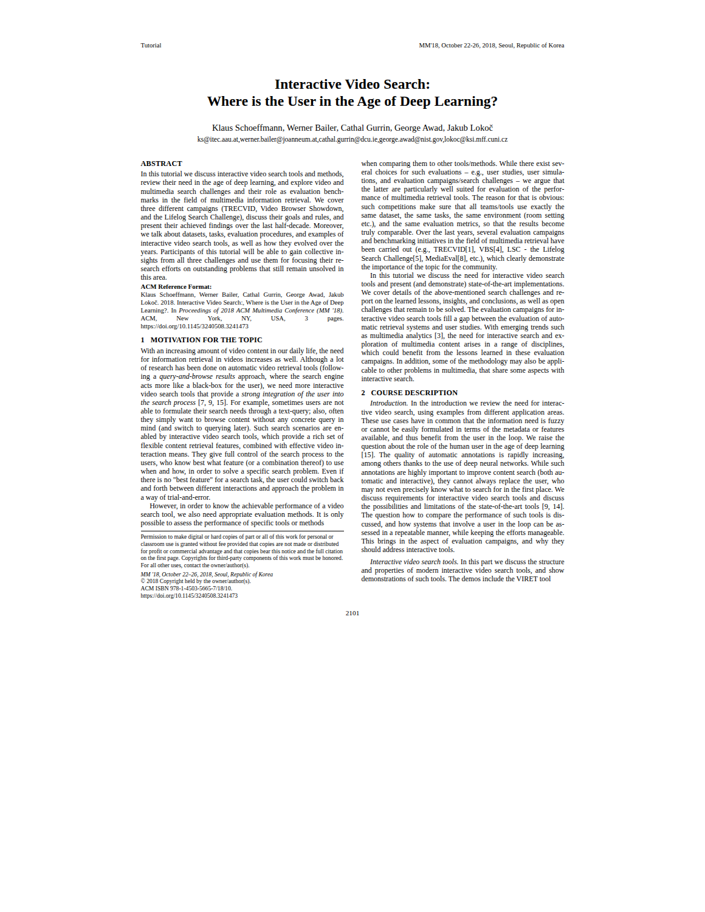Tutorial MM'18, October 22-26, 2018, Seoul, Republic of Korea
Interactive Video Search:
Where is the User in the Age of Deep Learning?
Klaus Schoeffmann, Werner Bailer, Cathal Gurrin, George Awad, Jakub Lokoč
ks@itec.aau.at,werner.bailer@joanneum.at,cathal.gurrin@dcu.ie,george.awad@nist.gov,lokoc@ksi.mff.cuni.cz
Abstract
In this tutorial we discuss interactive video search tools and methods, review their need in the age of deep learning, and explore video and multimedia search challenges and their role as evaluation benchmarks in the field of multimedia information retrieval. We cover three different campaigns (TRECVID, Video Browser Showdown, and the Lifelog Search Challenge), discuss their goals and rules, and present their achieved findings over the last half-decade. Moreover, we talk about datasets, tasks, evaluation procedures, and examples of interactive video search tools, as well as how they evolved over the years. Participants of this tutorial will be able to gain collective insights from all three challenges and use them for focusing their research efforts on outstanding problems that still remain unsolved in this area.
ACM Reference Format: Klaus Schoeffmann, Werner Bailer, Cathal Gurrin, George Awad, Jakub Lokoč. 2018. Interactive Video Search:, Where is the User in the Age of Deep Learning?. In Proceedings of 2018 ACM Multimedia Conference (MM '18). ACM, New York, NY, USA, 3 pages. https://doi.org/10.1145/3240508.3241473
1 Motivation for the Topic
With an increasing amount of video content in our daily life, the need for information retrieval in videos increases as well. Although a lot of research has been done on automatic video retrieval tools (following a query-and-browse results approach, where the search engine acts more like a black-box for the user), we need more interactive video search tools that provide a strong integration of the user into the search process [7, 9, 15]. For example, sometimes users are not able to formulate their search needs through a text-query; also, often they simply want to browse content without any concrete query in mind (and switch to querying later). Such search scenarios are enabled by interactive video search tools, which provide a rich set of flexible content retrieval features, combined with effective video interaction means. They give full control of the search process to the users, who know best what feature (or a combination thereof) to use when and how, in order to solve a specific search problem. Even if there is no "best feature" for a search task, the user could switch back and forth between different interactions and approach the problem in a way of trial-and-error.
However, in order to know the achievable performance of a video search tool, we also need appropriate evaluation methods. It is only possible to assess the performance of specific tools or methods
Permission to make digital or hard copies of part or all of this work for personal or classroom use is granted without fee provided that copies are not made or distributed for profit or commercial advantage and that copies bear this notice and the full citation on the first page. Copyrights for third-party components of this work must be honored. For all other uses, contact the owner/author(s).
MM '18, October 22–26, 2018, Seoul, Republic of Korea
© 2018 Copyright held by the owner/author(s).
ACM ISBN 978-1-4503-5665-7/18/10.
https://doi.org/10.1145/3240508.3241473
when comparing them to other tools/methods. While there exist several choices for such evaluations – e.g., user studies, user simulations, and evaluation campaigns/search challenges – we argue that the latter are particularly well suited for evaluation of the performance of multimedia retrieval tools. The reason for that is obvious: such competitions make sure that all teams/tools use exactly the same dataset, the same tasks, the same environment (room setting etc.), and the same evaluation metrics, so that the results become truly comparable. Over the last years, several evaluation campaigns and benchmarking initiatives in the field of multimedia retrieval have been carried out (e.g., TRECVID[1], VBS[4], LSC - the Lifelog Search Challenge[5], MediaEval[8], etc.), which clearly demonstrate the importance of the topic for the community.
In this tutorial we discuss the need for interactive video search tools and present (and demonstrate) state-of-the-art implementations. We cover details of the above-mentioned search challenges and report on the learned lessons, insights, and conclusions, as well as open challenges that remain to be solved. The evaluation campaigns for interactive video search tools fill a gap between the evaluation of automatic retrieval systems and user studies. With emerging trends such as multimedia analytics [3], the need for interactive search and exploration of multimedia content arises in a range of disciplines, which could benefit from the lessons learned in these evaluation campaigns. In addition, some of the methodology may also be applicable to other problems in multimedia, that share some aspects with interactive search.
2 Course Description
Introduction. In the introduction we review the need for interactive video search, using examples from different application areas. These use cases have in common that the information need is fuzzy or cannot be easily formulated in terms of the metadata or features available, and thus benefit from the user in the loop. We raise the question about the role of the human user in the age of deep learning [15]. The quality of automatic annotations is rapidly increasing, among others thanks to the use of deep neural networks. While such annotations are highly important to improve content search (both automatic and interactive), they cannot always replace the user, who may not even precisely know what to search for in the first place. We discuss requirements for interactive video search tools and discuss the possibilities and limitations of the state-of-the-art tools [9, 14]. The question how to compare the performance of such tools is discussed, and how systems that involve a user in the loop can be assessed in a repeatable manner, while keeping the efforts manageable. This brings in the aspect of evaluation campaigns, and why they should address interactive tools.
Interactive video search tools. In this part we discuss the structure and properties of modern interactive video search tools, and show demonstrations of such tools. The demos include the VIRET tool
2101